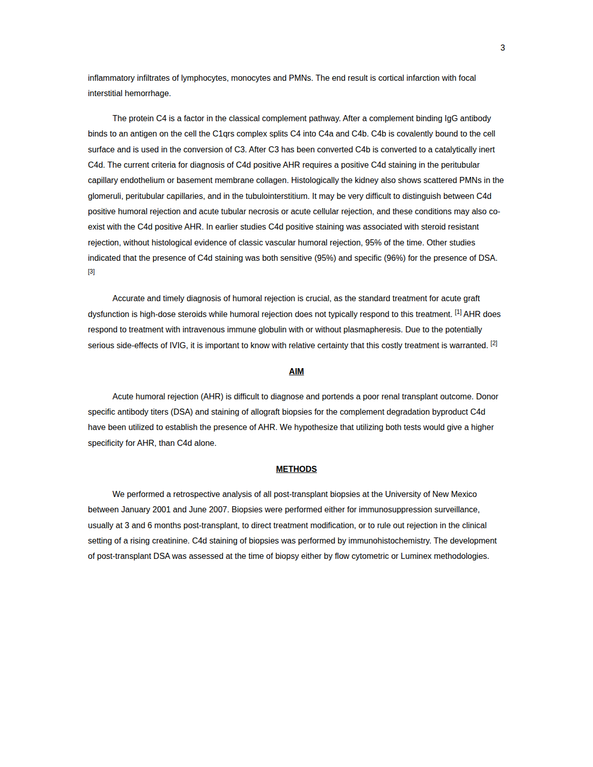3
inflammatory infiltrates of lymphocytes, monocytes and PMNs. The end result is cortical infarction with focal interstitial hemorrhage.
The protein C4 is a factor in the classical complement pathway. After a complement binding IgG antibody binds to an antigen on the cell the C1qrs complex splits C4 into C4a and C4b. C4b is covalently bound to the cell surface and is used in the conversion of C3. After C3 has been converted C4b is converted to a catalytically inert C4d. The current criteria for diagnosis of C4d positive AHR requires a positive C4d staining in the peritubular capillary endothelium or basement membrane collagen. Histologically the kidney also shows scattered PMNs in the glomeruli, peritubular capillaries, and in the tubulointerstitium. It may be very difficult to distinguish between C4d positive humoral rejection and acute tubular necrosis or acute cellular rejection, and these conditions may also co-exist with the C4d positive AHR. In earlier studies C4d positive staining was associated with steroid resistant rejection, without histological evidence of classic vascular humoral rejection, 95% of the time. Other studies indicated that the presence of C4d staining was both sensitive (95%) and specific (96%) for the presence of DSA. [3]
Accurate and timely diagnosis of humoral rejection is crucial, as the standard treatment for acute graft dysfunction is high-dose steroids while humoral rejection does not typically respond to this treatment. [1] AHR does respond to treatment with intravenous immune globulin with or without plasmapheresis. Due to the potentially serious side-effects of IVIG, it is important to know with relative certainty that this costly treatment is warranted. [2]
AIM
Acute humoral rejection (AHR) is difficult to diagnose and portends a poor renal transplant outcome. Donor specific antibody titers (DSA) and staining of allograft biopsies for the complement degradation byproduct C4d have been utilized to establish the presence of AHR. We hypothesize that utilizing both tests would give a higher specificity for AHR, than C4d alone.
METHODS
We performed a retrospective analysis of all post-transplant biopsies at the University of New Mexico between January 2001 and June 2007. Biopsies were performed either for immunosuppression surveillance, usually at 3 and 6 months post-transplant, to direct treatment modification, or to rule out rejection in the clinical setting of a rising creatinine. C4d staining of biopsies was performed by immunohistochemistry. The development of post-transplant DSA was assessed at the time of biopsy either by flow cytometric or Luminex methodologies.